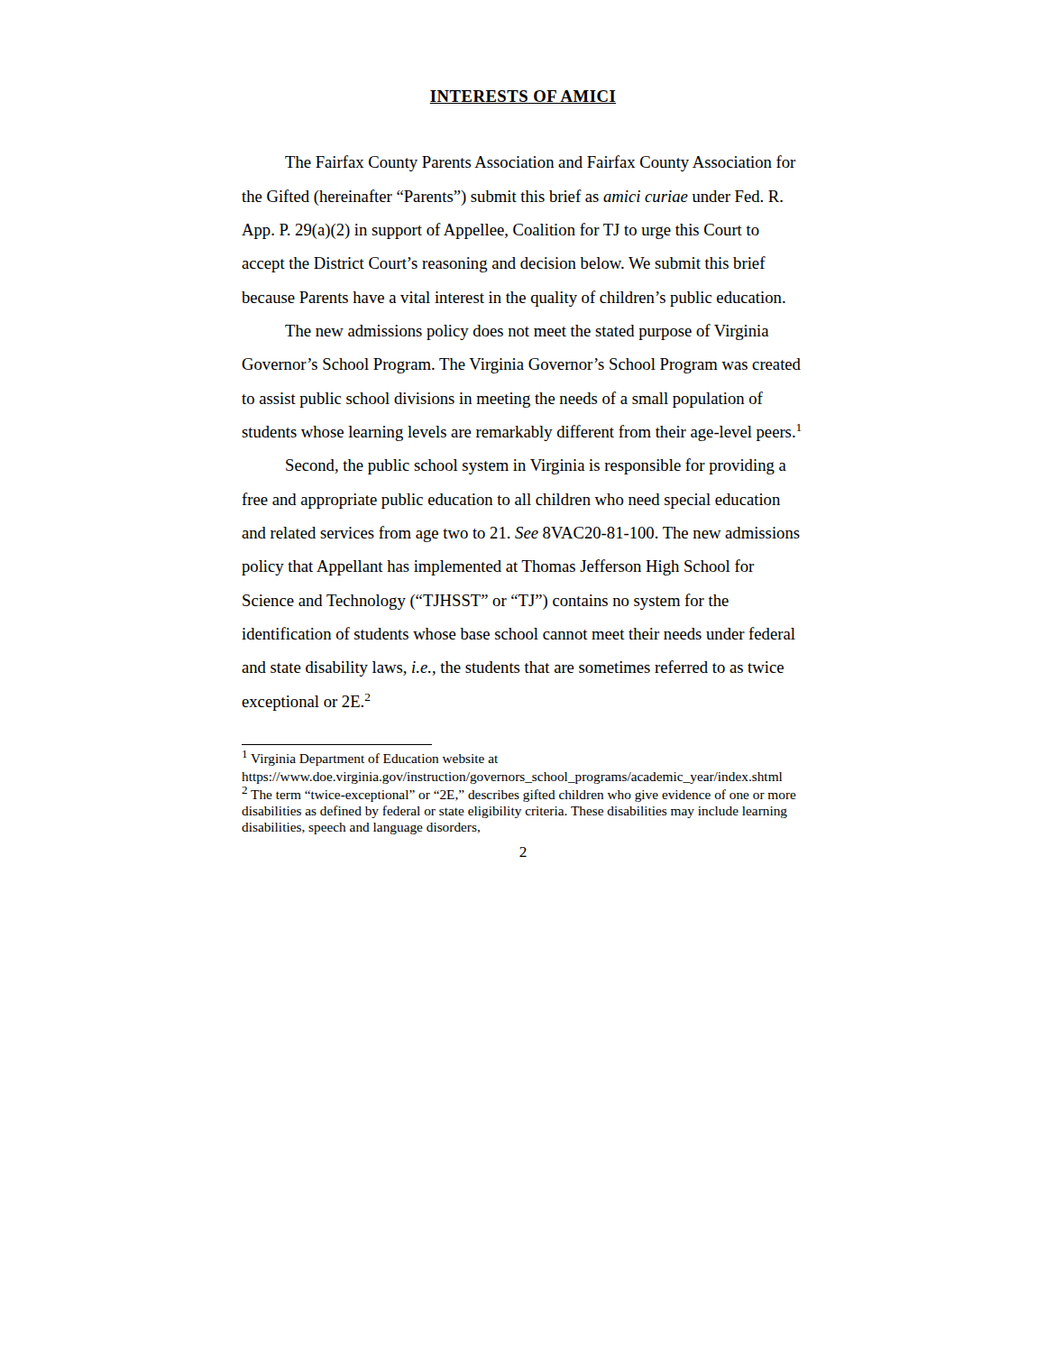INTERESTS OF AMICI
The Fairfax County Parents Association and Fairfax County Association for the Gifted (hereinafter “Parents”) submit this brief as amici curiae under Fed. R. App. P. 29(a)(2) in support of Appellee, Coalition for TJ to urge this Court to accept the District Court’s reasoning and decision below. We submit this brief because Parents have a vital interest in the quality of children’s public education.
The new admissions policy does not meet the stated purpose of Virginia Governor’s School Program. The Virginia Governor’s School Program was created to assist public school divisions in meeting the needs of a small population of students whose learning levels are remarkably different from their age-level peers.1
Second, the public school system in Virginia is responsible for providing a free and appropriate public education to all children who need special education and related services from age two to 21. See 8VAC20-81-100. The new admissions policy that Appellant has implemented at Thomas Jefferson High School for Science and Technology (“TJHSST” or “TJ”) contains no system for the identification of students whose base school cannot meet their needs under federal and state disability laws, i.e., the students that are sometimes referred to as twice exceptional or 2E.2
1 Virginia Department of Education website at
https://www.doe.virginia.gov/instruction/governors_school_programs/academic_year/index.shtml
2 The term “twice-exceptional” or “2E,” describes gifted children who give evidence of one or more disabilities as defined by federal or state eligibility criteria. These disabilities may include learning disabilities, speech and language disorders,
2